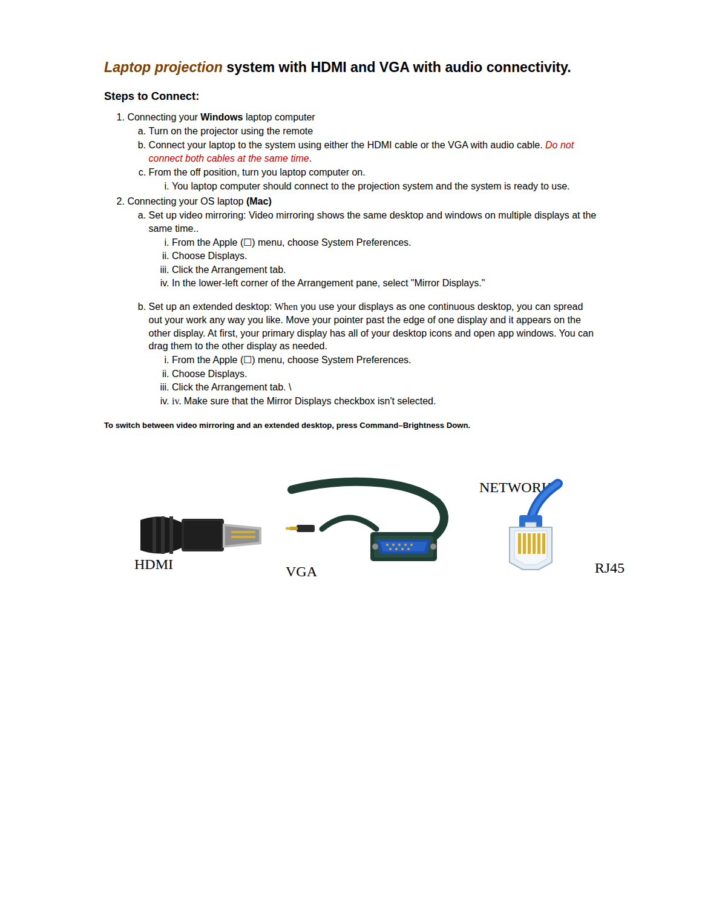Laptop projection system with HDMI and VGA with audio connectivity.
Steps to Connect:
Connecting your Windows laptop computer
Turn on the projector using the remote
Connect your laptop to the system using either the HDMI cable or the VGA with audio cable. Do not connect both cables at the same time.
From the off position, turn you laptop computer on.
You laptop computer should connect to the projection system and the system is ready to use.
Connecting your OS laptop (Mac)
Set up video mirroring: Video mirroring shows the same desktop and windows on multiple displays at the same time..
From the Apple (☐) menu, choose System Preferences.
Choose Displays.
Click the Arrangement tab.
In the lower-left corner of the Arrangement pane, select "Mirror Displays."
Set up an extended desktop: When you use your displays as one continuous desktop, you can spread out your work any way you like. Move your pointer past the edge of one display and it appears on the other display. At first, your primary display has all of your desktop icons and open app windows. You can drag them to the other display as needed.
From the Apple (☐) menu, choose System Preferences.
Choose Displays.
Click the Arrangement tab. \
iv. Make sure that the Mirror Displays checkbox isn't selected.
To switch between video mirroring and an extended desktop, press Command–Brightness Down.
HDMI
VGA
NETWORK
RJ45